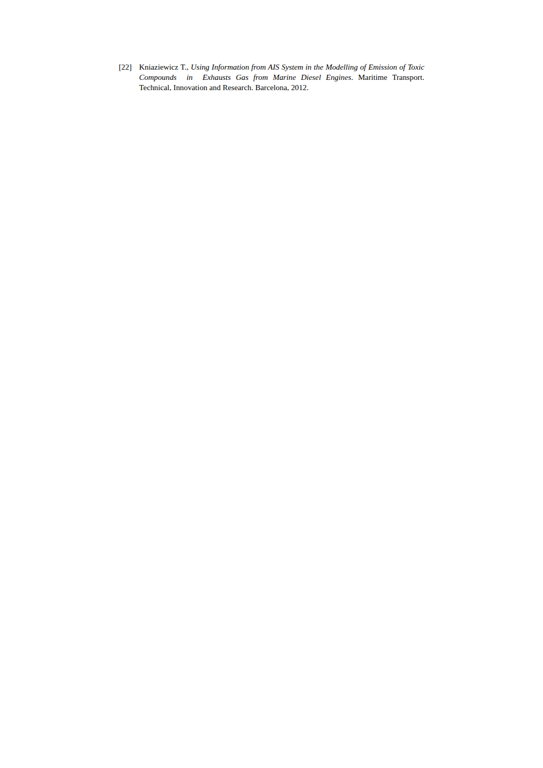[22] Kniaziewicz T., Using Information from AIS System in the Modelling of Emission of Toxic Compounds in Exhausts Gas from Marine Diesel Engines. Maritime Transport. Technical, Innovation and Research. Barcelona, 2012.